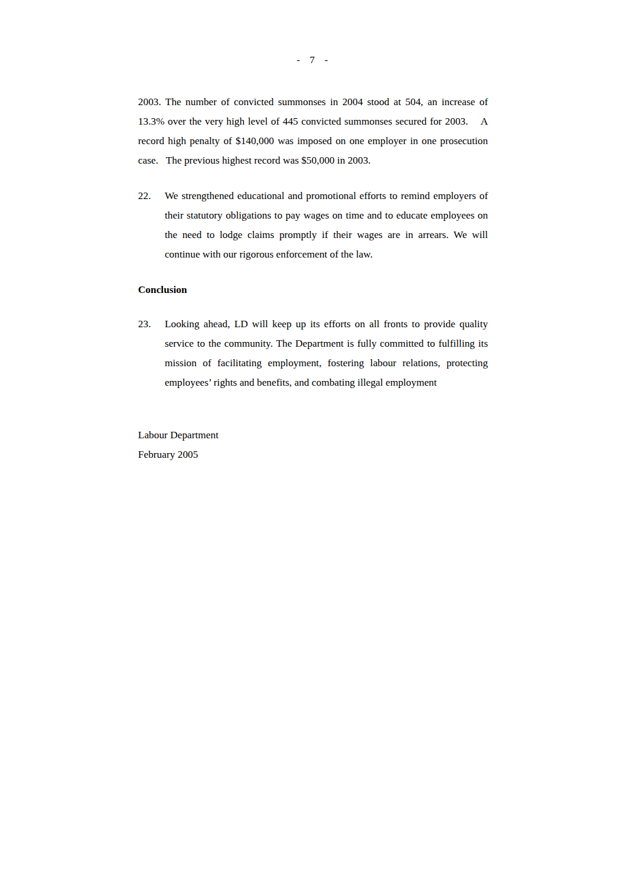- 7 -
2003. The number of convicted summonses in 2004 stood at 504, an increase of 13.3% over the very high level of 445 convicted summonses secured for 2003. A record high penalty of $140,000 was imposed on one employer in one prosecution case. The previous highest record was $50,000 in 2003.
22. We strengthened educational and promotional efforts to remind employers of their statutory obligations to pay wages on time and to educate employees on the need to lodge claims promptly if their wages are in arrears. We will continue with our rigorous enforcement of the law.
Conclusion
23. Looking ahead, LD will keep up its efforts on all fronts to provide quality service to the community. The Department is fully committed to fulfilling its mission of facilitating employment, fostering labour relations, protecting employees’ rights and benefits, and combating illegal employment
Labour Department
February 2005